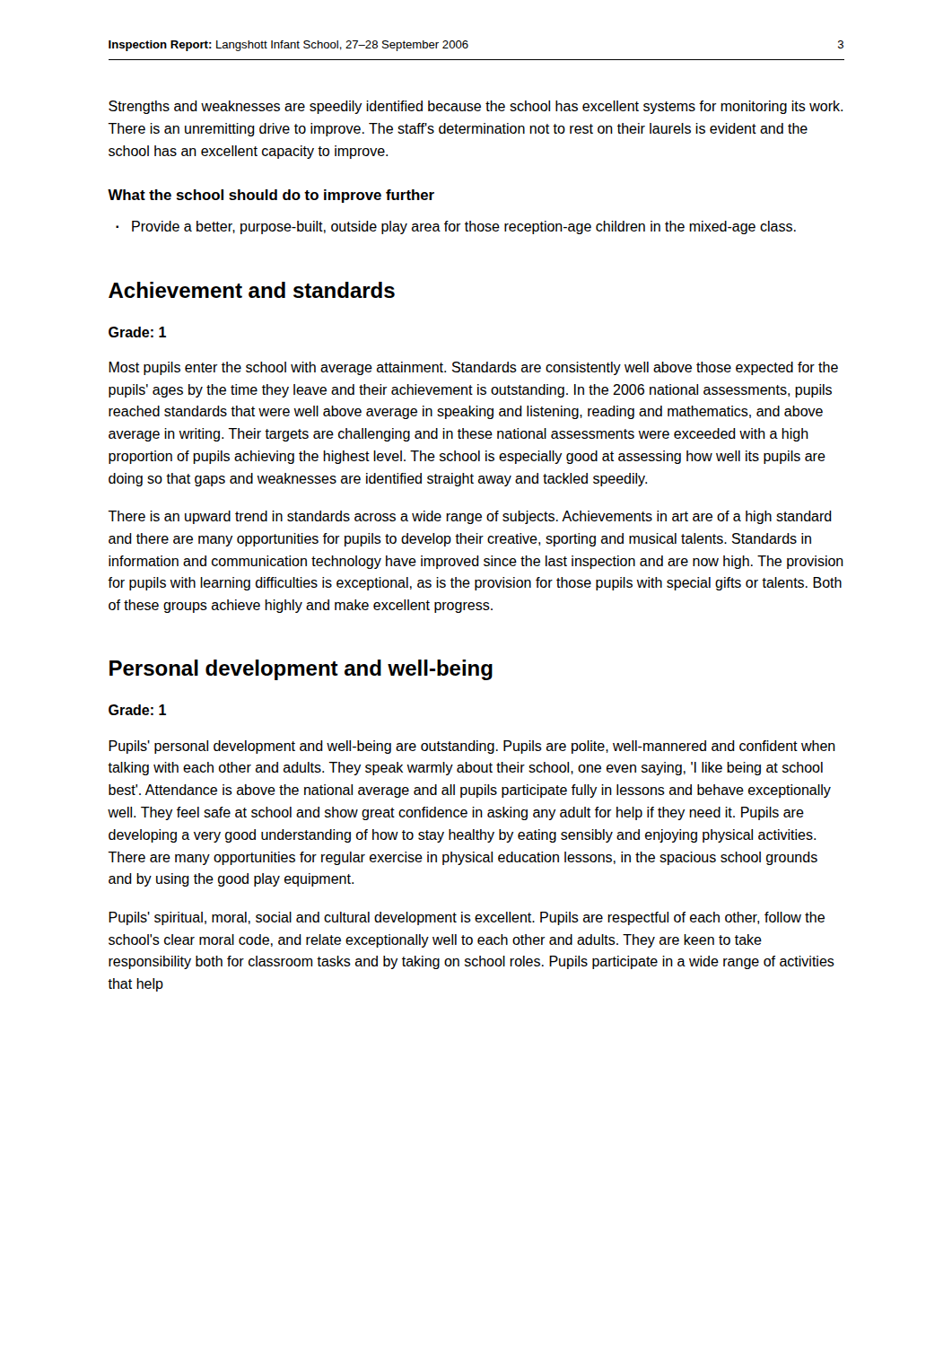Inspection Report: Langshott Infant School, 27–28 September 2006
3
Strengths and weaknesses are speedily identified because the school has excellent systems for monitoring its work. There is an unremitting drive to improve. The staff's determination not to rest on their laurels is evident and the school has an excellent capacity to improve.
What the school should do to improve further
Provide a better, purpose-built, outside play area for those reception-age children in the mixed-age class.
Achievement and standards
Grade: 1
Most pupils enter the school with average attainment. Standards are consistently well above those expected for the pupils' ages by the time they leave and their achievement is outstanding. In the 2006 national assessments, pupils reached standards that were well above average in speaking and listening, reading and mathematics, and above average in writing. Their targets are challenging and in these national assessments were exceeded with a high proportion of pupils achieving the highest level. The school is especially good at assessing how well its pupils are doing so that gaps and weaknesses are identified straight away and tackled speedily.
There is an upward trend in standards across a wide range of subjects. Achievements in art are of a high standard and there are many opportunities for pupils to develop their creative, sporting and musical talents. Standards in information and communication technology have improved since the last inspection and are now high. The provision for pupils with learning difficulties is exceptional, as is the provision for those pupils with special gifts or talents. Both of these groups achieve highly and make excellent progress.
Personal development and well-being
Grade: 1
Pupils' personal development and well-being are outstanding. Pupils are polite, well-mannered and confident when talking with each other and adults. They speak warmly about their school, one even saying, 'I like being at school best'. Attendance is above the national average and all pupils participate fully in lessons and behave exceptionally well. They feel safe at school and show great confidence in asking any adult for help if they need it. Pupils are developing a very good understanding of how to stay healthy by eating sensibly and enjoying physical activities. There are many opportunities for regular exercise in physical education lessons, in the spacious school grounds and by using the good play equipment.
Pupils' spiritual, moral, social and cultural development is excellent. Pupils are respectful of each other, follow the school's clear moral code, and relate exceptionally well to each other and adults. They are keen to take responsibility both for classroom tasks and by taking on school roles. Pupils participate in a wide range of activities that help